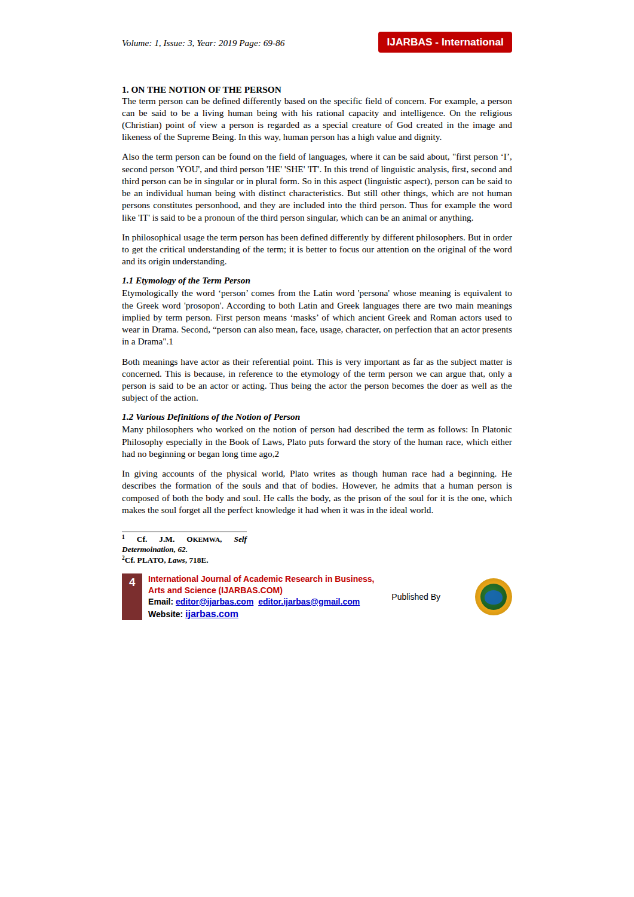Volume: 1, Issue: 3, Year: 2019 Page: 69-86
IJARBAS - International
1. ON THE NOTION OF THE PERSON
The term person can be defined differently based on the specific field of concern. For example, a person can be said to be a living human being with his rational capacity and intelligence. On the religious (Christian) point of view a person is regarded as a special creature of God created in the image and likeness of the Supreme Being. In this way, human person has a high value and dignity.
Also the term person can be found on the field of languages, where it can be said about, "first person ‘I’, second person 'YOU', and third person 'HE' 'SHE' 'IT'. In this trend of linguistic analysis, first, second and third person can be in singular or in plural form. So in this aspect (linguistic aspect), person can be said to be an individual human being with distinct characteristics. But still other things, which are not human persons constitutes personhood, and they are included into the third person. Thus for example the word like 'IT' is said to be a pronoun of the third person singular, which can be an animal or anything.
In philosophical usage the term person has been defined differently by different philosophers. But in order to get the critical understanding of the term; it is better to focus our attention on the original of the word and its origin understanding.
1.1 Etymology of the Term Person
Etymologically the word ‘person’ comes from the Latin word 'persona' whose meaning is equivalent to the Greek word 'prosopon'. According to both Latin and Greek languages there are two main meanings implied by term person. First person means ‘masks’ of which ancient Greek and Roman actors used to wear in Drama. Second, “person can also mean, face, usage, character, on perfection that an actor presents in a Drama".1
Both meanings have actor as their referential point. This is very important as far as the subject matter is concerned. This is because, in reference to the etymology of the term person we can argue that, only a person is said to be an actor or acting. Thus being the actor the person becomes the doer as well as the subject of the action.
1.2 Various Definitions of the Notion of Person
Many philosophers who worked on the notion of person had described the term as follows: In Platonic Philosophy especially in the Book of Laws, Plato puts forward the story of the human race, which either had no beginning or began long time ago,2
In giving accounts of the physical world, Plato writes as though human race had a beginning. He describes the formation of the souls and that of bodies. However, he admits that a human person is composed of both the body and soul. He calls the body, as the prison of the soul for it is the one, which makes the soul forget all the perfect knowledge it had when it was in the ideal world.
1 Cf. J.M. OKEMWA, Self Determoination, 62.
2Cf. PLATO, Laws, 718E.
4
International Journal of Academic Research in Business, Arts and Science (IJARBAS.COM)
Email: editor@ijarbas.com editor.ijarbas@gmail.com Website: ijarbas.com
Published By